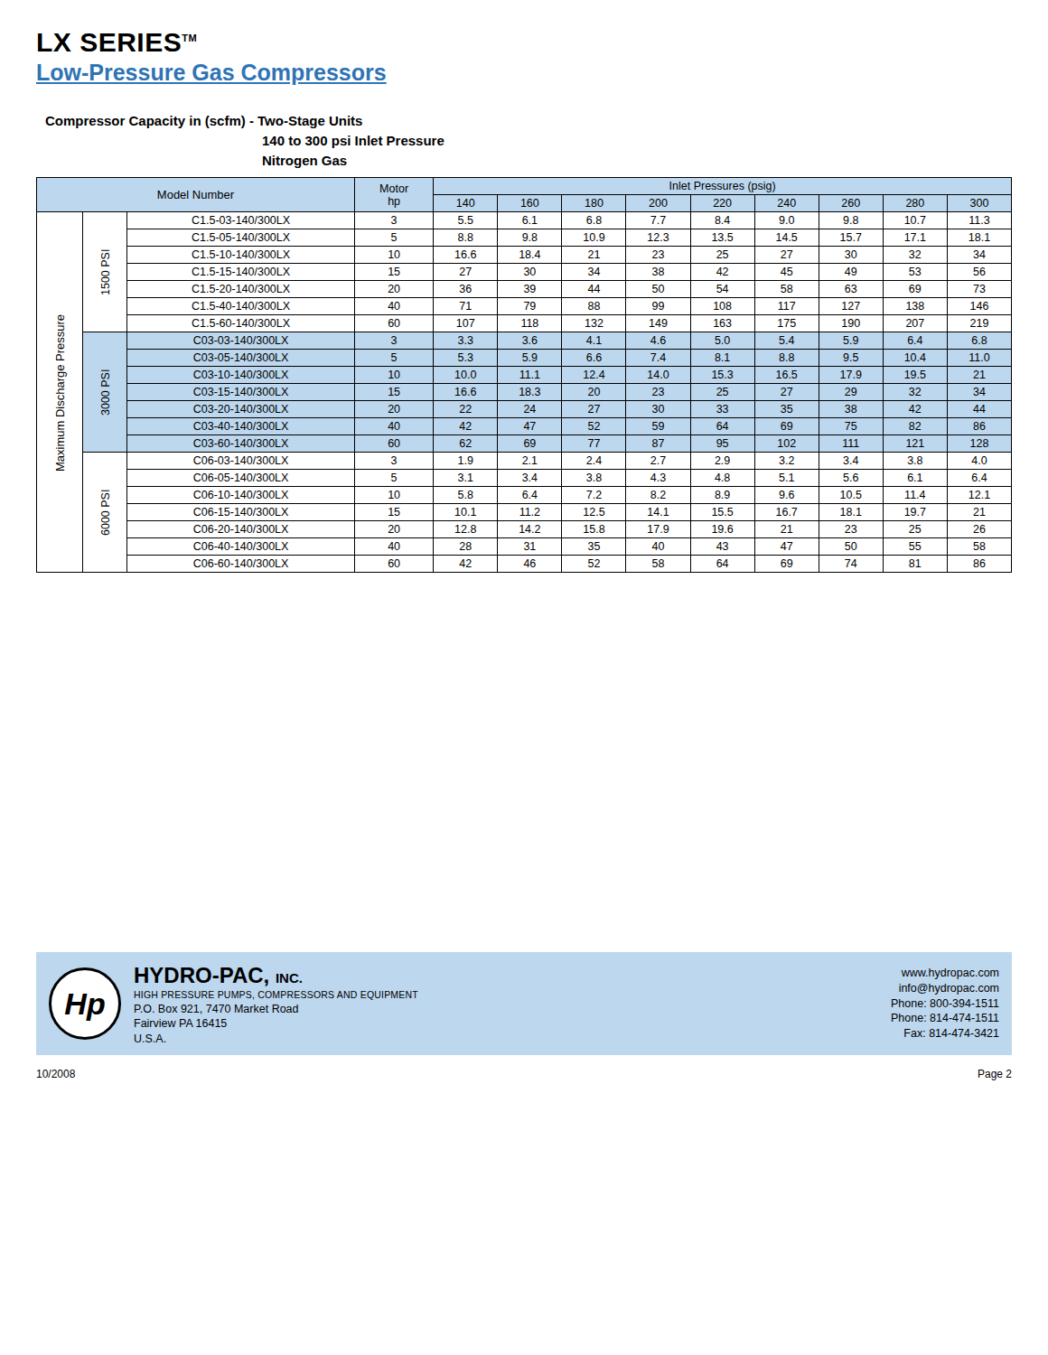LX SERIESTM
Low-Pressure Gas Compressors
Compressor Capacity in (scfm) - Two-Stage Units 140 to 300 psi Inlet Pressure Nitrogen Gas
| Model Number | Motor hp | Inlet Pressures (psig) |
| --- | --- | --- |
| 140 | 160 | 180 | 200 | 220 | 240 | 260 | 280 | 300 |
| Maximum Discharge Pressure | 1500 PSI | C1.5-03-140/300LX | 3 | 5.5 | 6.1 | 6.8 | 7.7 | 8.4 | 9.0 | 9.8 | 10.7 | 11.3 |
| C1.5-05-140/300LX | 5 | 8.8 | 9.8 | 10.9 | 12.3 | 13.5 | 14.5 | 15.7 | 17.1 | 18.1 |
| C1.5-10-140/300LX | 10 | 16.6 | 18.4 | 21 | 23 | 25 | 27 | 30 | 32 | 34 |
| C1.5-15-140/300LX | 15 | 27 | 30 | 34 | 38 | 42 | 45 | 49 | 53 | 56 |
| C1.5-20-140/300LX | 20 | 36 | 39 | 44 | 50 | 54 | 58 | 63 | 69 | 73 |
| C1.5-40-140/300LX | 40 | 71 | 79 | 88 | 99 | 108 | 117 | 127 | 138 | 146 |
| C1.5-60-140/300LX | 60 | 107 | 118 | 132 | 149 | 163 | 175 | 190 | 207 | 219 |
| 3000 PSI | C03-03-140/300LX | 3 | 3.3 | 3.6 | 4.1 | 4.6 | 5.0 | 5.4 | 5.9 | 6.4 | 6.8 |
| C03-05-140/300LX | 5 | 5.3 | 5.9 | 6.6 | 7.4 | 8.1 | 8.8 | 9.5 | 10.4 | 11.0 |
| C03-10-140/300LX | 10 | 10.0 | 11.1 | 12.4 | 14.0 | 15.3 | 16.5 | 17.9 | 19.5 | 21 |
| C03-15-140/300LX | 15 | 16.6 | 18.3 | 20 | 23 | 25 | 27 | 29 | 32 | 34 |
| C03-20-140/300LX | 20 | 22 | 24 | 27 | 30 | 33 | 35 | 38 | 42 | 44 |
| C03-40-140/300LX | 40 | 42 | 47 | 52 | 59 | 64 | 69 | 75 | 82 | 86 |
| C03-60-140/300LX | 60 | 62 | 69 | 77 | 87 | 95 | 102 | 111 | 121 | 128 |
| 6000 PSI | C06-03-140/300LX | 3 | 1.9 | 2.1 | 2.4 | 2.7 | 2.9 | 3.2 | 3.4 | 3.8 | 4.0 |
| C06-05-140/300LX | 5 | 3.1 | 3.4 | 3.8 | 4.3 | 4.8 | 5.1 | 5.6 | 6.1 | 6.4 |
| C06-10-140/300LX | 10 | 5.8 | 6.4 | 7.2 | 8.2 | 8.9 | 9.6 | 10.5 | 11.4 | 12.1 |
| C06-15-140/300LX | 15 | 10.1 | 11.2 | 12.5 | 14.1 | 15.5 | 16.7 | 18.1 | 19.7 | 21 |
| C06-20-140/300LX | 20 | 12.8 | 14.2 | 15.8 | 17.9 | 19.6 | 21 | 23 | 25 | 26 |
| C06-40-140/300LX | 40 | 28 | 31 | 35 | 40 | 43 | 47 | 50 | 55 | 58 |
| C06-60-140/300LX | 60 | 42 | 46 | 52 | 58 | 64 | 69 | 74 | 81 | 86 |
Hp
HYDRO-PAC, INC.
HIGH PRESSURE PUMPS, COMPRESSORS AND EQUIPMENT
P.O. Box 921, 7470 Market Road
Fairview PA 16415
U.S.A.
www.hydropac.com
info@hydropac.com
Phone: 800-394-1511
Phone: 814-474-1511
Fax: 814-474-3421
10/2008 Page 2